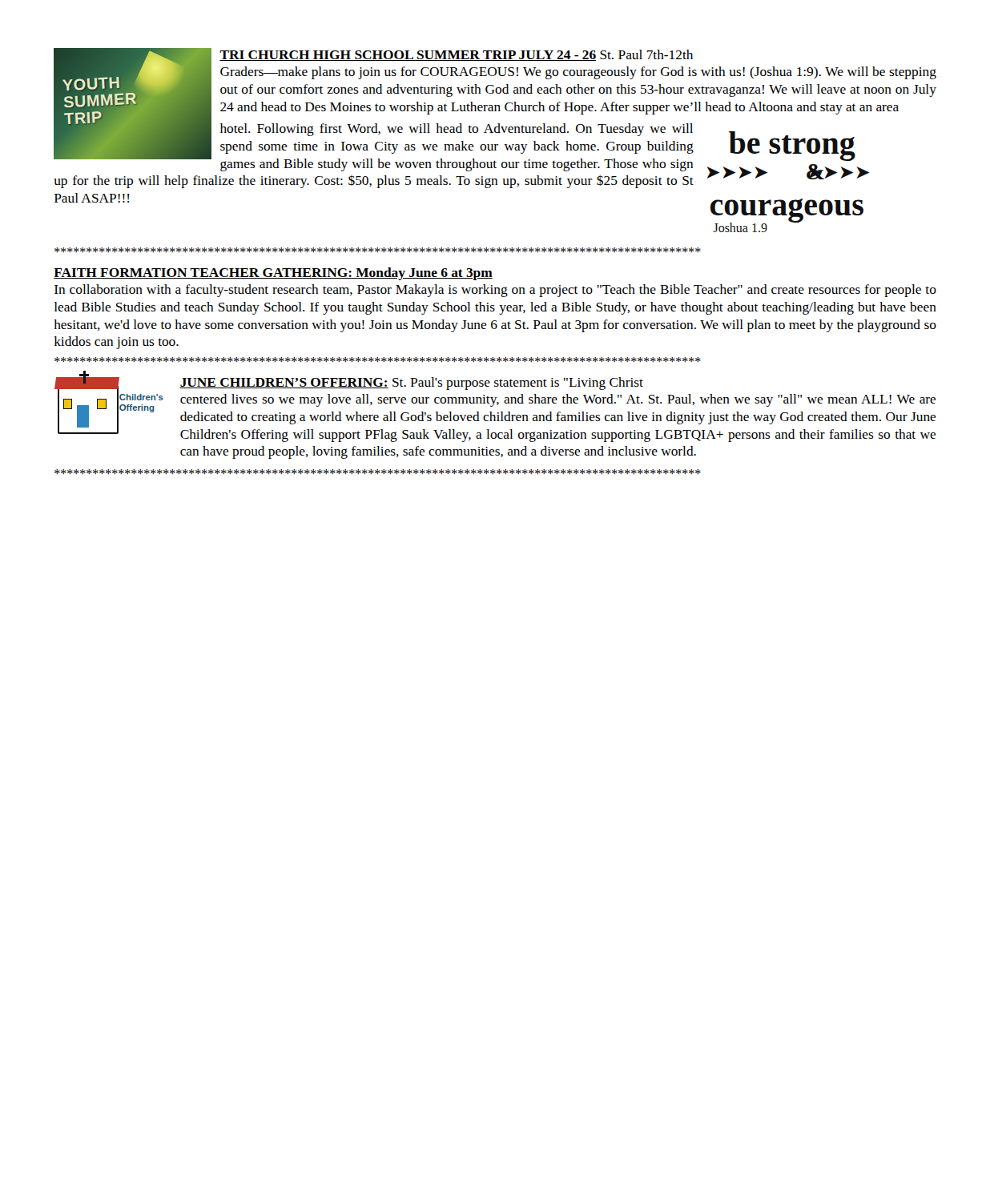TRI CHURCH HIGH SCHOOL SUMMER TRIP JULY 24 - 26
St. Paul 7th-12th
YOUTH
SUMMER
TRIP
Graders—make plans to join us for COURAGEOUS! We go courageously for God is with us! (Joshua 1:9). We will be stepping out of our comfort zones and adventuring with God and each other on this 53-hour extravaganza! We will leave at noon on July 24 and head to Des Moines to worship at Lutheran Church of Hope. After supper we’ll head to Altoona and stay at an area
be strong
➤➤➤➤ ➤➤➤➤
&
courageous
Joshua 1.9
hotel. Following first Word, we will head to Adventureland. On Tuesday we will spend some time in Iowa City as we make our way back home. Group building games and Bible study will be woven throughout our time together. Those who sign up for the trip will help finalize the itinerary. Cost: $50, plus 5 meals. To sign up, submit your $25 deposit to St Paul ASAP!!!
*****************************************************************************************************
FAITH FORMATION TEACHER GATHERING: Monday June 6 at 3pm
In collaboration with a faculty-student research team, Pastor Makayla is working on a project to "Teach the Bible Teacher" and create resources for people to lead Bible Studies and teach Sunday School. If you taught Sunday School this year, led a Bible Study, or have thought about teaching/leading but have been hesitant, we'd love to have some conversation with you! Join us Monday June 6 at St. Paul at 3pm for conversation. We will plan to meet by the playground so kiddos can join us too.
*****************************************************************************************************
JUNE CHILDREN’S OFFERING:
St. Paul's purpose statement is "Living Christ
Children's
Offering
centered lives so we may love all, serve our community, and share the Word." At. St. Paul, when we say "all" we mean ALL! We are dedicated to creating a world where all God's beloved children and families can live in dignity just the way God created them. Our June Children's Offering will support PFlag Sauk Valley, a local organization supporting LGBTQIA+ persons and their families so that we can have proud people, loving families, safe communities, and a diverse and inclusive world.
*****************************************************************************************************